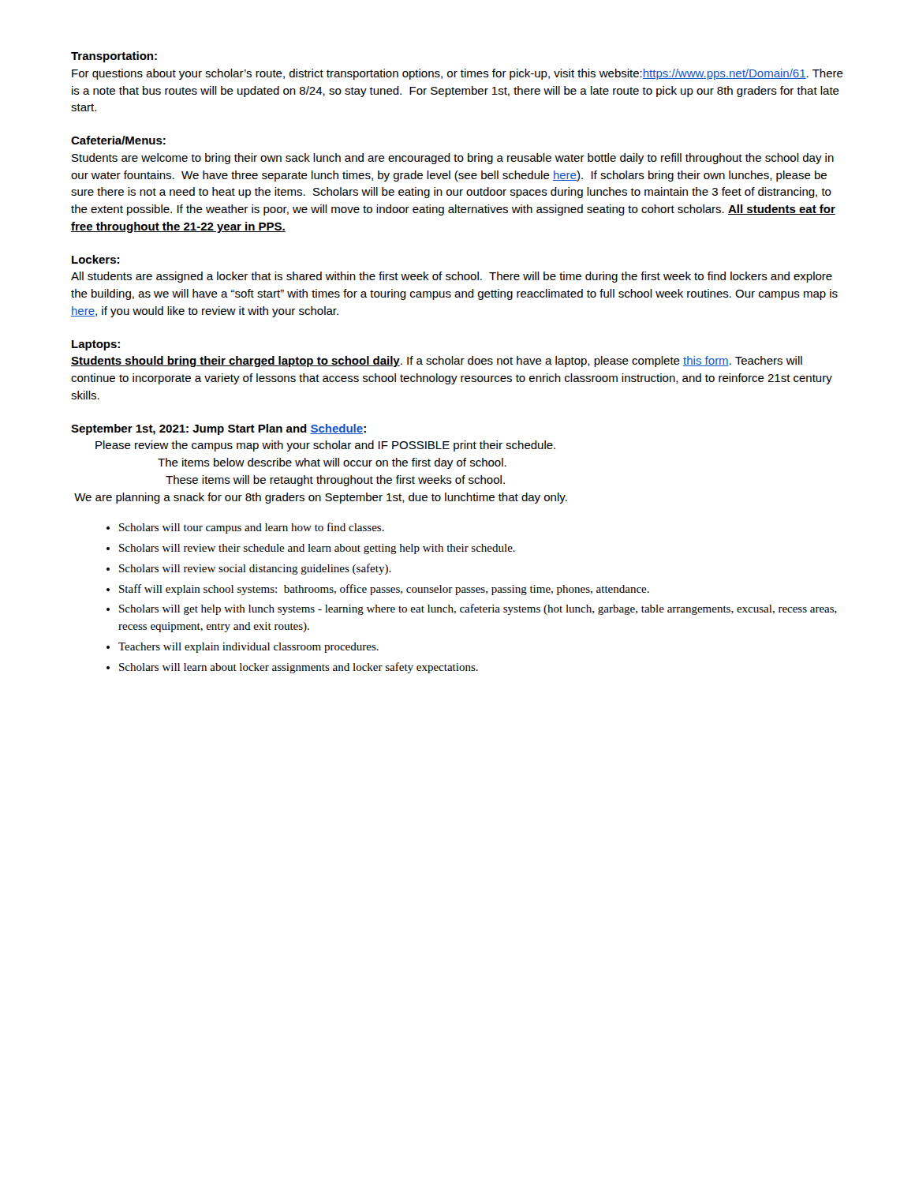Transportation:
For questions about your scholar’s route, district transportation options, or times for pick-up, visit this website:https://www.pps.net/Domain/61. There is a note that bus routes will be updated on 8/24, so stay tuned. For September 1st, there will be a late route to pick up our 8th graders for that late start.
Cafeteria/Menus:
Students are welcome to bring their own sack lunch and are encouraged to bring a reusable water bottle daily to refill throughout the school day in our water fountains. We have three separate lunch times, by grade level (see bell schedule here). If scholars bring their own lunches, please be sure there is not a need to heat up the items. Scholars will be eating in our outdoor spaces during lunches to maintain the 3 feet of distrancing, to the extent possible. If the weather is poor, we will move to indoor eating alternatives with assigned seating to cohort scholars. All students eat for free throughout the 21-22 year in PPS.
Lockers:
All students are assigned a locker that is shared within the first week of school. There will be time during the first week to find lockers and explore the building, as we will have a “soft start” with times for a touring campus and getting reacclimated to full school week routines. Our campus map is here, if you would like to review it with your scholar.
Laptops:
Students should bring their charged laptop to school daily. If a scholar does not have a laptop, please complete this form. Teachers will continue to incorporate a variety of lessons that access school technology resources to enrich classroom instruction, and to reinforce 21st century skills.
September 1st, 2021: Jump Start Plan and Schedule:
Please review the campus map with your scholar and IF POSSIBLE print their schedule.
The items below describe what will occur on the first day of school.
These items will be retaught throughout the first weeks of school.
We are planning a snack for our 8th graders on September 1st, due to lunchtime that day only.
Scholars will tour campus and learn how to find classes.
Scholars will review their schedule and learn about getting help with their schedule.
Scholars will review social distancing guidelines (safety).
Staff will explain school systems: bathrooms, office passes, counselor passes, passing time, phones, attendance.
Scholars will get help with lunch systems - learning where to eat lunch, cafeteria systems (hot lunch, garbage, table arrangements, excusal, recess areas, recess equipment, entry and exit routes).
Teachers will explain individual classroom procedures.
Scholars will learn about locker assignments and locker safety expectations.